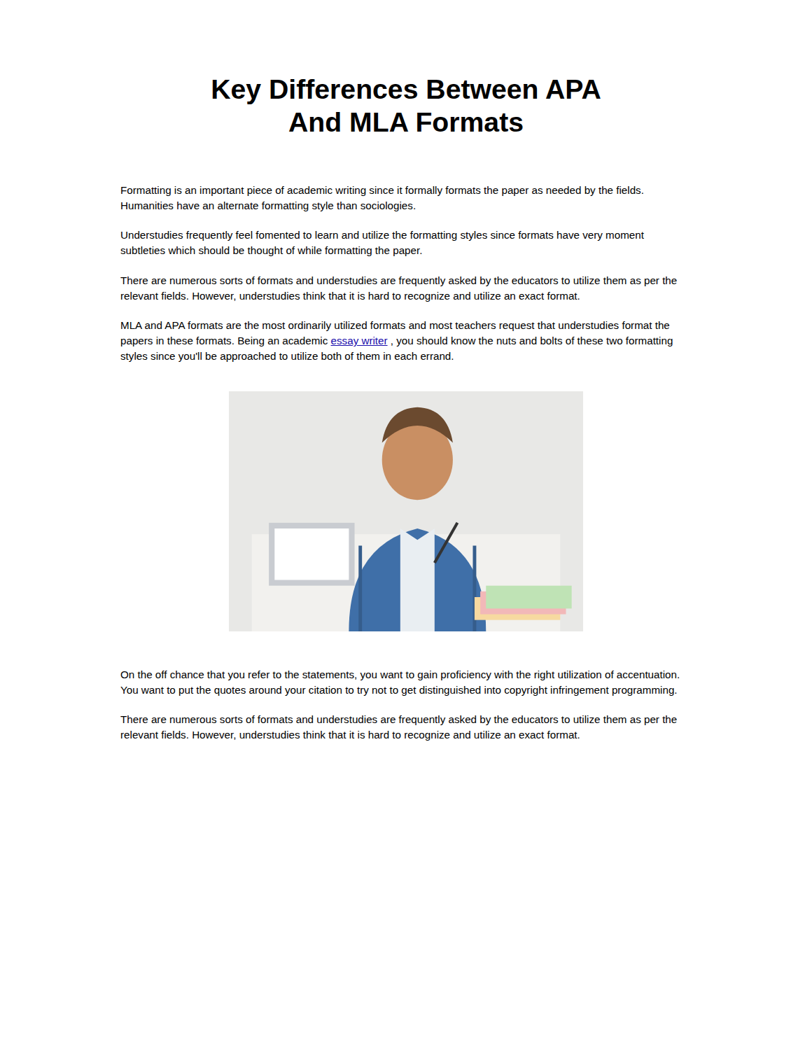Key Differences Between APA
And MLA Formats
Formatting is an important piece of academic writing since it formally formats the paper as needed by the fields. Humanities have an alternate formatting style than sociologies.
Understudies frequently feel fomented to learn and utilize the formatting styles since formats have very moment subtleties which should be thought of while formatting the paper.
There are numerous sorts of formats and understudies are frequently asked by the educators to utilize them as per the relevant fields. However, understudies think that it is hard to recognize and utilize an exact format.
MLA and APA formats are the most ordinarily utilized formats and most teachers request that understudies format the papers in these formats. Being an academic essay writer , you should know the nuts and bolts of these two formatting styles since you'll be approached to utilize both of them in each errand.
On the off chance that you refer to the statements, you want to gain proficiency with the right utilization of accentuation. You want to put the quotes around your citation to try not to get distinguished into copyright infringement programming.
There are numerous sorts of formats and understudies are frequently asked by the educators to utilize them as per the relevant fields. However, understudies think that it is hard to recognize and utilize an exact format.